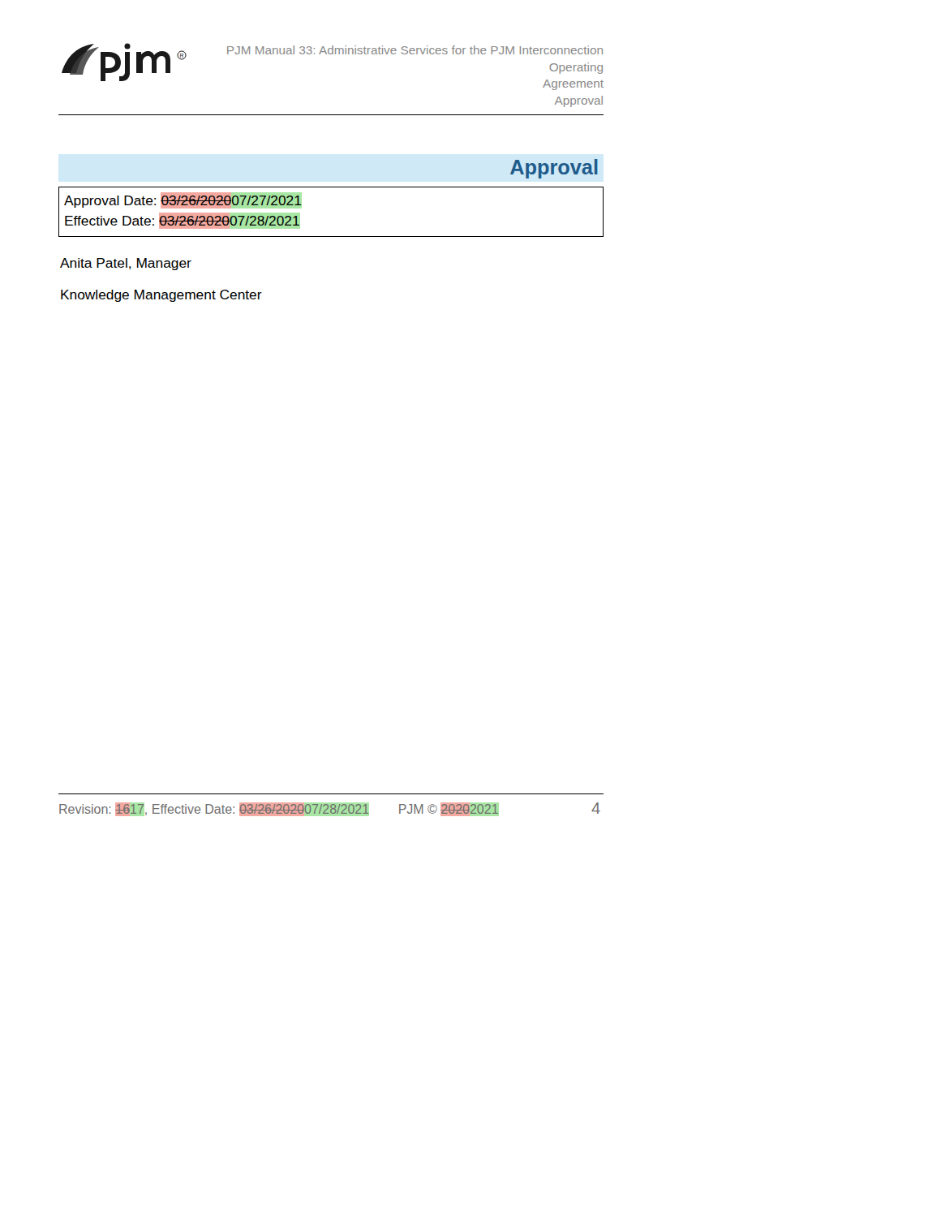R
PJM Manual 33: Administrative Services for the PJM Interconnection Operating
Agreement
Approval
Approval
Approval Date: 03/26/202007/27/2021
Effective Date: 03/26/202007/28/2021
Anita Patel, Manager
Knowledge Management Center
Revision: 1617, Effective Date: 03/26/202007/28/2021 PJM © 20202021
4